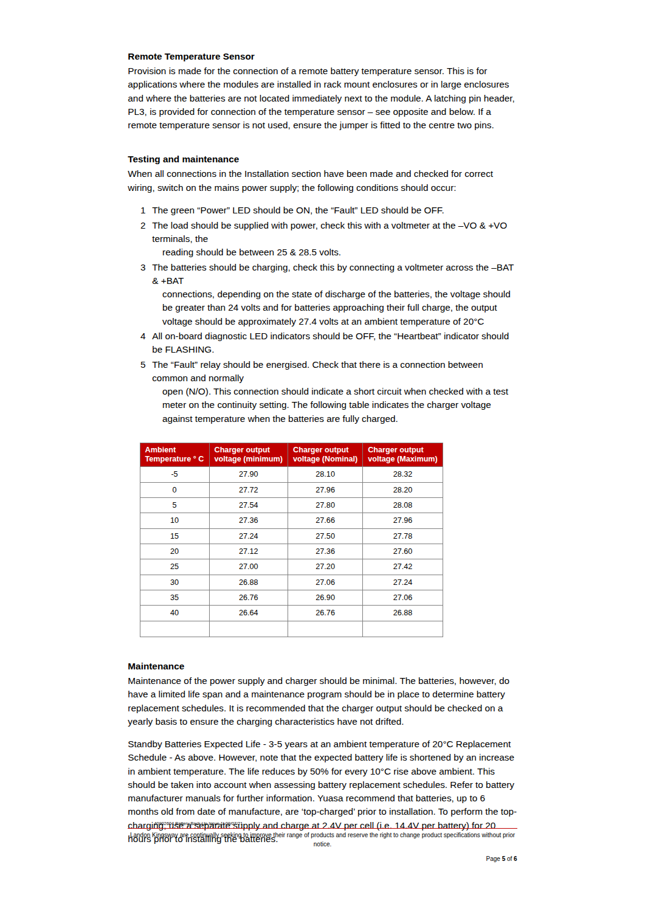Remote Temperature Sensor
Provision is made for the connection of a remote battery temperature sensor. This is for applications where the modules are installed in rack mount enclosures or in large enclosures and where the batteries are not located immediately next to the module. A latching pin header, PL3, is provided for connection of the temperature sensor – see opposite and below. If a remote temperature sensor is not used, ensure the jumper is fitted to the centre two pins.
Testing and maintenance
When all connections in the Installation section have been made and checked for correct wiring, switch on the mains power supply; the following conditions should occur:
The green “Power” LED should be ON, the “Fault” LED should be OFF.
The load should be supplied with power, check this with a voltmeter at the –VO & +VO terminals, thereading should be between 25 & 28.5 volts.
The batteries should be charging, check this by connecting a voltmeter across the –BAT & +BATconnections, depending on the state of discharge of the batteries, the voltage should be greater than 24 volts and for batteries approaching their full charge, the output voltage should be approximately 27.4 volts at an ambient temperature of 20°C
All on-board diagnostic LED indicators should be OFF, the “Heartbeat” indicator should be FLASHING.
The “Fault” relay should be energised. Check that there is a connection between common and normallyopen (N/O). This connection should indicate a short circuit when checked with a test meter on the continuity setting. The following table indicates the charger voltage against temperature when the batteries are fully charged.
| Ambient Temperature ° C | Charger output voltage (minimum) | Charger output voltage (Nominal) | Charger output voltage (Maximum) |
| --- | --- | --- | --- |
| -5 | 27.90 | 28.10 | 28.32 |
| 0 | 27.72 | 27.96 | 28.20 |
| 5 | 27.54 | 27.80 | 28.08 |
| 10 | 27.36 | 27.66 | 27.96 |
| 15 | 27.24 | 27.50 | 27.78 |
| 20 | 27.12 | 27.36 | 27.60 |
| 25 | 27.00 | 27.20 | 27.42 |
| 30 | 26.88 | 27.06 | 27.24 |
| 35 | 26.76 | 26.90 | 27.06 |
| 40 | 26.64 | 26.76 | 26.88 |
Maintenance
Maintenance of the power supply and charger should be minimal. The batteries, however, do have a limited life span and a maintenance program should be in place to determine battery replacement schedules. It is recommended that the charger output should be checked on a yearly basis to ensure the charging characteristics have not drifted.
Standby Batteries Expected Life - 3-5 years at an ambient temperature of 20°C Replacement Schedule - As above. However, note that the expected battery life is shortened by an increase in ambient temperature. The life reduces by 50% for every 10°C rise above ambient. This should be taken into account when assessing battery replacement schedules. Refer to battery manufacturer manuals for further information. Yuasa recommend that batteries, up to 6 months old from date of manufacture, are ‘top-charged’ prior to installation. To perform the top-charging, use a separate supply and charge at 2.4V per cell (i.e. 14.4V per battery) for 20 hours prior to installing the batteries.
40902604 Battery Back Up Issue 1I 09/07/21
Landon Kingsway are continually seeking to improve their range of products and reserve the right to change product specifications without prior notice.
Page 5 of 6